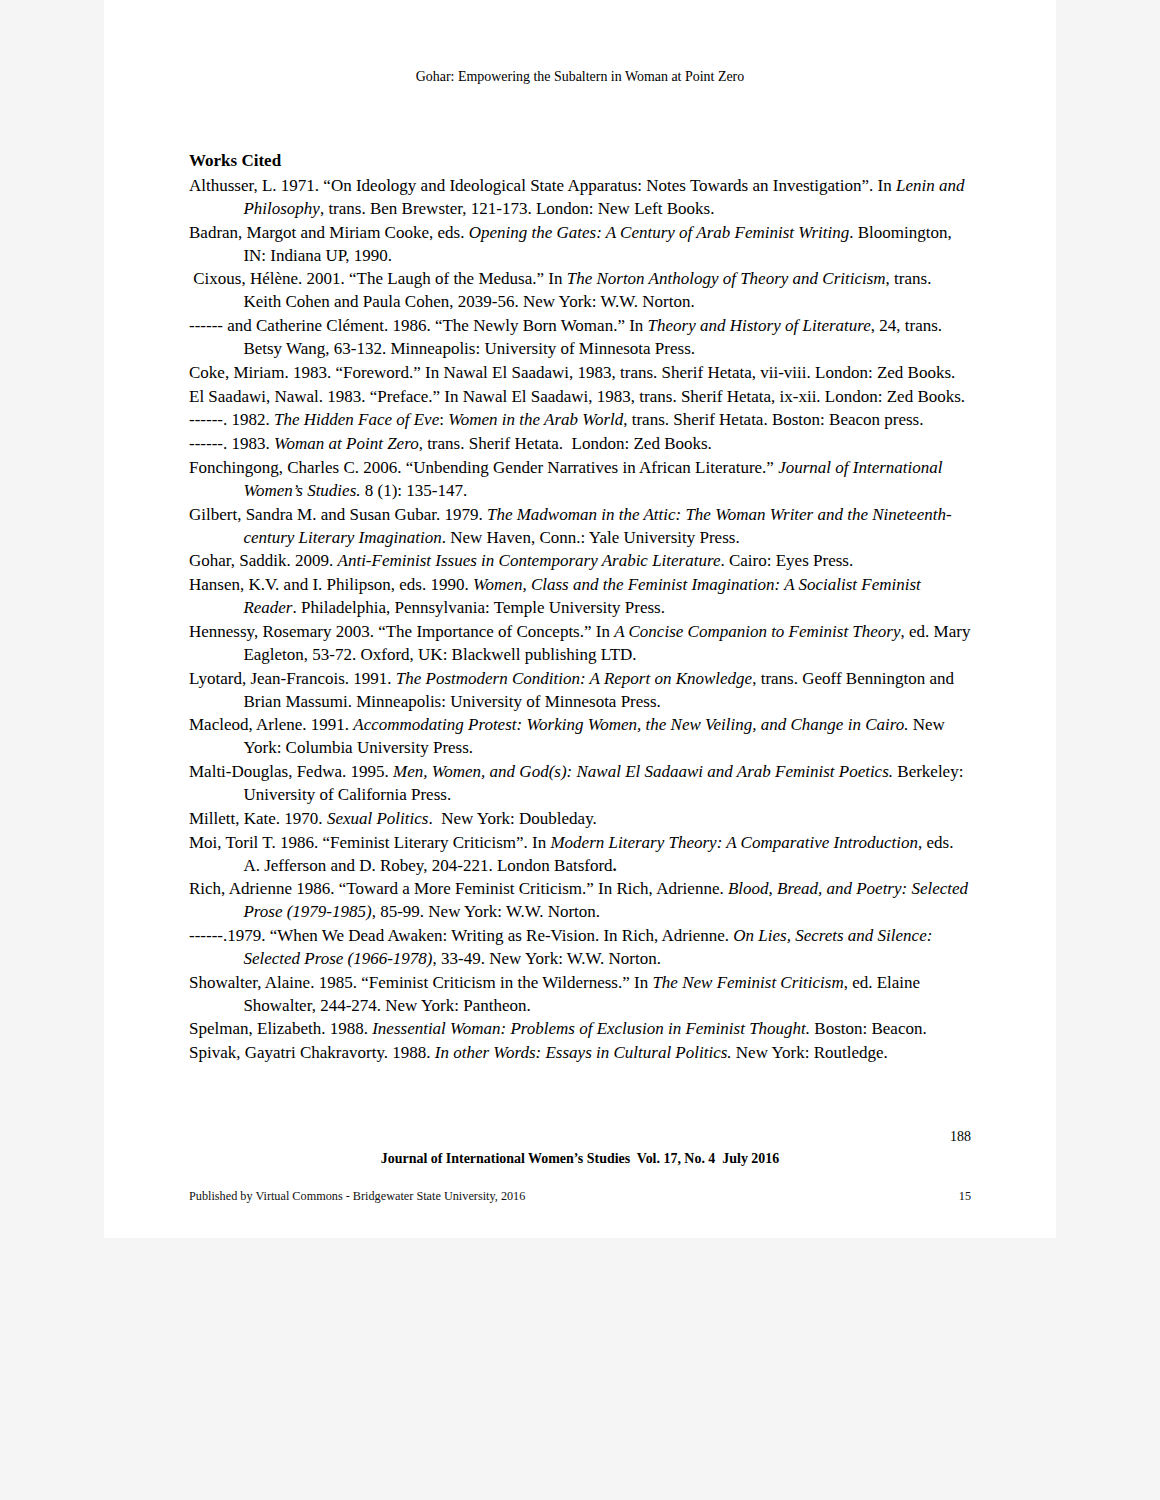Gohar: Empowering the Subaltern in Woman at Point Zero
Works Cited
Althusser, L. 1971. “On Ideology and Ideological State Apparatus: Notes Towards an Investigation”. In Lenin and Philosophy, trans. Ben Brewster, 121-173. London: New Left Books.
Badran, Margot and Miriam Cooke, eds. Opening the Gates: A Century of Arab Feminist Writing. Bloomington, IN: Indiana UP, 1990.
Cixous, Hélène. 2001. “The Laugh of the Medusa.” In The Norton Anthology of Theory and Criticism, trans. Keith Cohen and Paula Cohen, 2039-56. New York: W.W. Norton.
------ and Catherine Clément. 1986. “The Newly Born Woman.” In Theory and History of Literature, 24, trans. Betsy Wang, 63-132. Minneapolis: University of Minnesota Press.
Coke, Miriam. 1983. “Foreword.” In Nawal El Saadawi, 1983, trans. Sherif Hetata, vii-viii. London: Zed Books.
El Saadawi, Nawal. 1983. “Preface.” In Nawal El Saadawi, 1983, trans. Sherif Hetata, ix-xii. London: Zed Books.
------. 1982. The Hidden Face of Eve: Women in the Arab World, trans. Sherif Hetata. Boston: Beacon press.
------. 1983. Woman at Point Zero, trans. Sherif Hetata. London: Zed Books.
Fonchingong, Charles C. 2006. “Unbending Gender Narratives in African Literature.” Journal of International Women’s Studies. 8 (1): 135-147.
Gilbert, Sandra M. and Susan Gubar. 1979. The Madwoman in the Attic: The Woman Writer and the Nineteenth-century Literary Imagination. New Haven, Conn.: Yale University Press.
Gohar, Saddik. 2009. Anti-Feminist Issues in Contemporary Arabic Literature. Cairo: Eyes Press.
Hansen, K.V. and I. Philipson, eds. 1990. Women, Class and the Feminist Imagination: A Socialist Feminist Reader. Philadelphia, Pennsylvania: Temple University Press.
Hennessy, Rosemary 2003. “The Importance of Concepts.” In A Concise Companion to Feminist Theory, ed. Mary Eagleton, 53-72. Oxford, UK: Blackwell publishing LTD.
Lyotard, Jean-Francois. 1991. The Postmodern Condition: A Report on Knowledge, trans. Geoff Bennington and Brian Massumi. Minneapolis: University of Minnesota Press.
Macleod, Arlene. 1991. Accommodating Protest: Working Women, the New Veiling, and Change in Cairo. New York: Columbia University Press.
Malti-Douglas, Fedwa. 1995. Men, Women, and God(s): Nawal El Sadaawi and Arab Feminist Poetics. Berkeley: University of California Press.
Millett, Kate. 1970. Sexual Politics. New York: Doubleday.
Moi, Toril T. 1986. “Feminist Literary Criticism”. In Modern Literary Theory: A Comparative Introduction, eds. A. Jefferson and D. Robey, 204-221. London Batsford.
Rich, Adrienne 1986. “Toward a More Feminist Criticism.” In Rich, Adrienne. Blood, Bread, and Poetry: Selected Prose (1979-1985), 85-99. New York: W.W. Norton.
------.1979. “When We Dead Awaken: Writing as Re-Vision. In Rich, Adrienne. On Lies, Secrets and Silence: Selected Prose (1966-1978), 33-49. New York: W.W. Norton.
Showalter, Alaine. 1985. “Feminist Criticism in the Wilderness.” In The New Feminist Criticism, ed. Elaine Showalter, 244-274. New York: Pantheon.
Spelman, Elizabeth. 1988. Inessential Woman: Problems of Exclusion in Feminist Thought. Boston: Beacon.
Spivak, Gayatri Chakravorty. 1988. In other Words: Essays in Cultural Politics. New York: Routledge.
188
Journal of International Women’s Studies Vol. 17, No. 4 July 2016
Published by Virtual Commons - Bridgewater State University, 2016 15